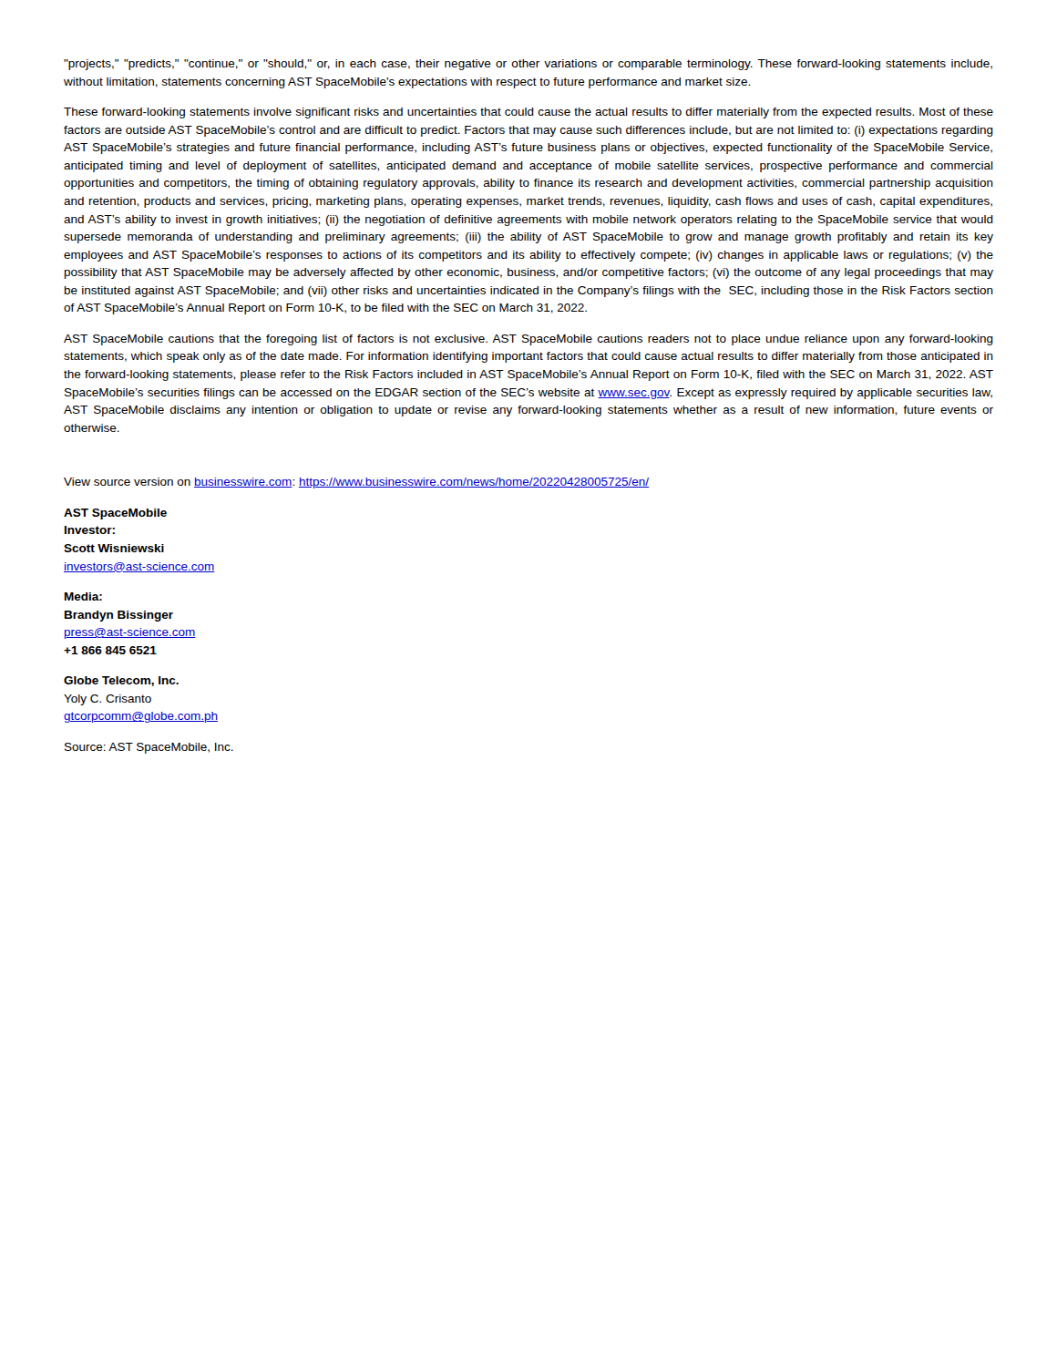"projects," "predicts," "continue," or "should," or, in each case, their negative or other variations or comparable terminology. These forward-looking statements include, without limitation, statements concerning AST SpaceMobile's expectations with respect to future performance and market size.
These forward-looking statements involve significant risks and uncertainties that could cause the actual results to differ materially from the expected results. Most of these factors are outside AST SpaceMobile’s control and are difficult to predict. Factors that may cause such differences include, but are not limited to: (i) expectations regarding AST SpaceMobile’s strategies and future financial performance, including AST’s future business plans or objectives, expected functionality of the SpaceMobile Service, anticipated timing and level of deployment of satellites, anticipated demand and acceptance of mobile satellite services, prospective performance and commercial opportunities and competitors, the timing of obtaining regulatory approvals, ability to finance its research and development activities, commercial partnership acquisition and retention, products and services, pricing, marketing plans, operating expenses, market trends, revenues, liquidity, cash flows and uses of cash, capital expenditures, and AST’s ability to invest in growth initiatives; (ii) the negotiation of definitive agreements with mobile network operators relating to the SpaceMobile service that would supersede memoranda of understanding and preliminary agreements; (iii) the ability of AST SpaceMobile to grow and manage growth profitably and retain its key employees and AST SpaceMobile’s responses to actions of its competitors and its ability to effectively compete; (iv) changes in applicable laws or regulations; (v) the possibility that AST SpaceMobile may be adversely affected by other economic, business, and/or competitive factors; (vi) the outcome of any legal proceedings that may be instituted against AST SpaceMobile; and (vii) other risks and uncertainties indicated in the Company’s filings with the SEC, including those in the Risk Factors section of AST SpaceMobile’s Annual Report on Form 10-K, to be filed with the SEC on March 31, 2022.
AST SpaceMobile cautions that the foregoing list of factors is not exclusive. AST SpaceMobile cautions readers not to place undue reliance upon any forward-looking statements, which speak only as of the date made. For information identifying important factors that could cause actual results to differ materially from those anticipated in the forward-looking statements, please refer to the Risk Factors included in AST SpaceMobile’s Annual Report on Form 10-K, filed with the SEC on March 31, 2022. AST SpaceMobile’s securities filings can be accessed on the EDGAR section of the SEC’s website at www.sec.gov. Except as expressly required by applicable securities law, AST SpaceMobile disclaims any intention or obligation to update or revise any forward-looking statements whether as a result of new information, future events or otherwise.
View source version on businesswire.com: https://www.businesswire.com/news/home/20220428005725/en/
AST SpaceMobile
Investor:
Scott Wisniewski
investors@ast-science.com
Media:
Brandyn Bissinger
press@ast-science.com
+1 866 845 6521
Globe Telecom, Inc.
Yoly C. Crisanto
gtcorpcomm@globe.com.ph
Source: AST SpaceMobile, Inc.